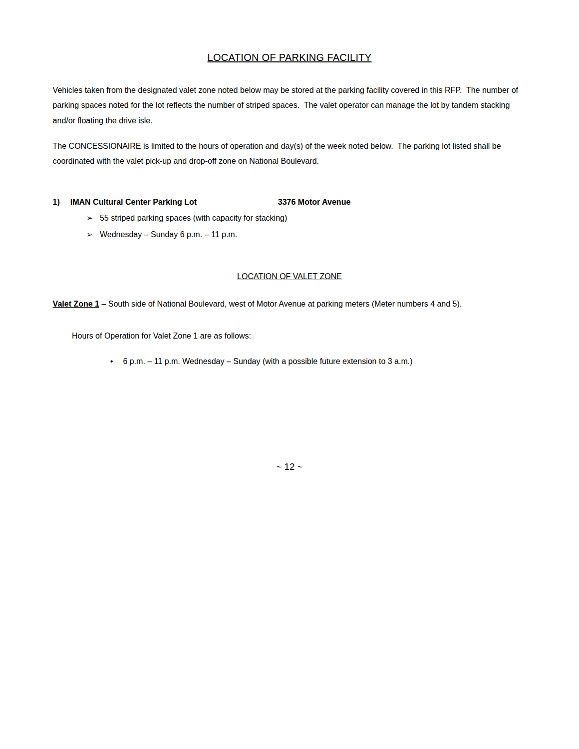LOCATION OF PARKING FACILITY
Vehicles taken from the designated valet zone noted below may be stored at the parking facility covered in this RFP. The number of parking spaces noted for the lot reflects the number of striped spaces. The valet operator can manage the lot by tandem stacking and/or floating the drive isle.
The CONCESSIONAIRE is limited to the hours of operation and day(s) of the week noted below. The parking lot listed shall be coordinated with the valet pick-up and drop-off zone on National Boulevard.
1) IMAN Cultural Center Parking Lot 3376 Motor Avenue
55 striped parking spaces (with capacity for stacking)
Wednesday – Sunday 6 p.m. – 11 p.m.
LOCATION OF VALET ZONE
Valet Zone 1 – South side of National Boulevard, west of Motor Avenue at parking meters (Meter numbers 4 and 5).
Hours of Operation for Valet Zone 1 are as follows:
6 p.m. – 11 p.m. Wednesday – Sunday (with a possible future extension to 3 a.m.)
~ 12 ~